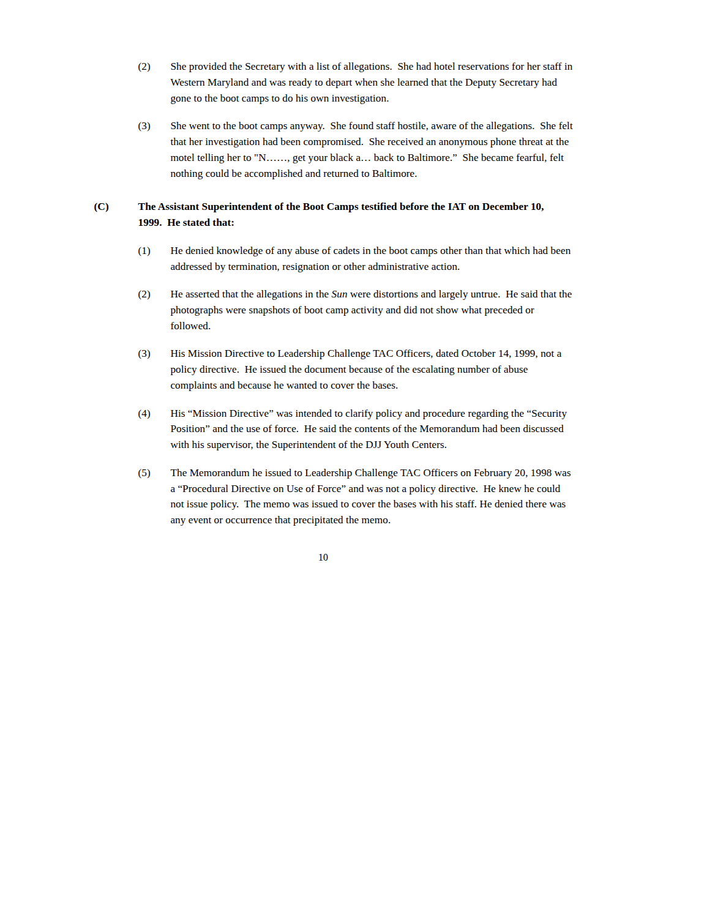(2)
She provided the Secretary with a list of allegations. She had hotel reservations for her staff in Western Maryland and was ready to depart when she learned that the Deputy Secretary had gone to the boot camps to do his own investigation.
(3)
She went to the boot camps anyway. She found staff hostile, aware of the allegations. She felt that her investigation had been compromised. She received an anonymous phone threat at the motel telling her to "N……, get your black a… back to Baltimore.” She became fearful, felt nothing could be accomplished and returned to Baltimore.
(C)
The Assistant Superintendent of the Boot Camps testified before the IAT on December 10, 1999. He stated that:
(1)
He denied knowledge of any abuse of cadets in the boot camps other than that which had been addressed by termination, resignation or other administrative action.
(2)
He asserted that the allegations in the Sun were distortions and largely untrue. He said that the photographs were snapshots of boot camp activity and did not show what preceded or followed.
(3)
His Mission Directive to Leadership Challenge TAC Officers, dated October 14, 1999, not a policy directive. He issued the document because of the escalating number of abuse complaints and because he wanted to cover the bases.
(4)
His “Mission Directive” was intended to clarify policy and procedure regarding the “Security Position” and the use of force. He said the contents of the Memorandum had been discussed with his supervisor, the Superintendent of the DJJ Youth Centers.
(5)
The Memorandum he issued to Leadership Challenge TAC Officers on February 20, 1998 was a “Procedural Directive on Use of Force” and was not a policy directive. He knew he could not issue policy. The memo was issued to cover the bases with his staff. He denied there was any event or occurrence that precipitated the memo.
10